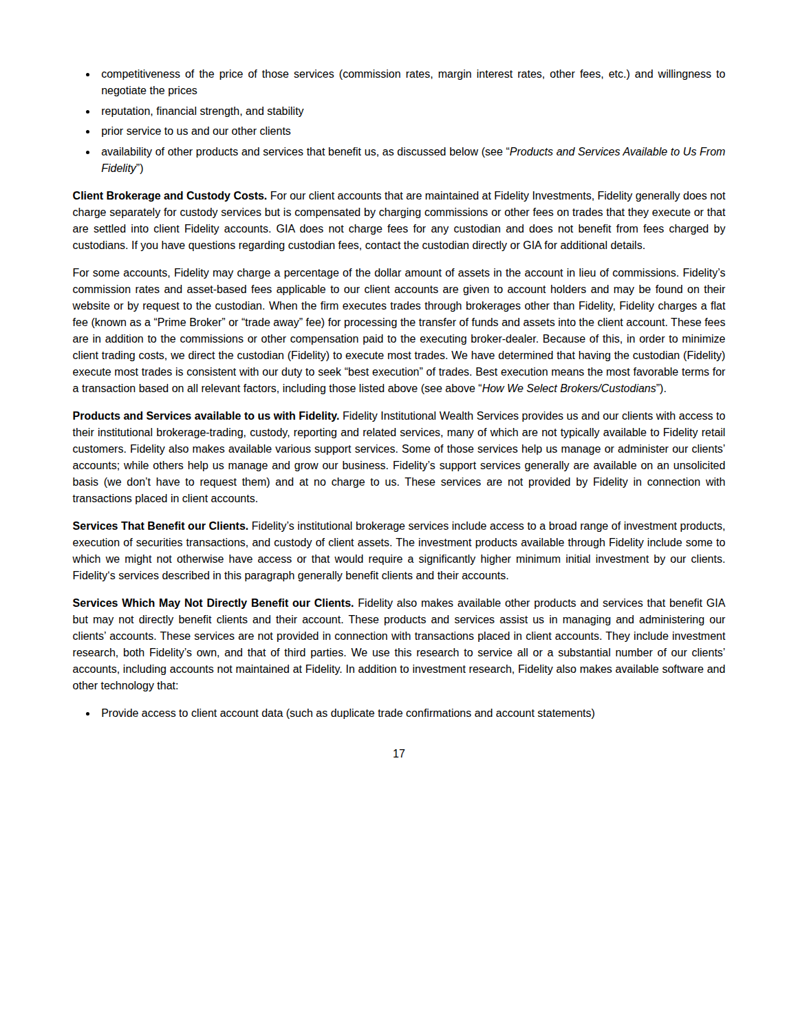competitiveness of the price of those services (commission rates, margin interest rates, other fees, etc.) and willingness to negotiate the prices
reputation, financial strength, and stability
prior service to us and our other clients
availability of other products and services that benefit us, as discussed below (see “Products and Services Available to Us From Fidelity”)
Client Brokerage and Custody Costs. For our client accounts that are maintained at Fidelity Investments, Fidelity generally does not charge separately for custody services but is compensated by charging commissions or other fees on trades that they execute or that are settled into client Fidelity accounts. GIA does not charge fees for any custodian and does not benefit from fees charged by custodians. If you have questions regarding custodian fees, contact the custodian directly or GIA for additional details.
For some accounts, Fidelity may charge a percentage of the dollar amount of assets in the account in lieu of commissions. Fidelity’s commission rates and asset-based fees applicable to our client accounts are given to account holders and may be found on their website or by request to the custodian. When the firm executes trades through brokerages other than Fidelity, Fidelity charges a flat fee (known as a “Prime Broker” or “trade away” fee) for processing the transfer of funds and assets into the client account. These fees are in addition to the commissions or other compensation paid to the executing broker-dealer. Because of this, in order to minimize client trading costs, we direct the custodian (Fidelity) to execute most trades. We have determined that having the custodian (Fidelity) execute most trades is consistent with our duty to seek “best execution” of trades. Best execution means the most favorable terms for a transaction based on all relevant factors, including those listed above (see above “How We Select Brokers/Custodians”).
Products and Services available to us with Fidelity. Fidelity Institutional Wealth Services provides us and our clients with access to their institutional brokerage-trading, custody, reporting and related services, many of which are not typically available to Fidelity retail customers. Fidelity also makes available various support services. Some of those services help us manage or administer our clients’ accounts; while others help us manage and grow our business. Fidelity’s support services generally are available on an unsolicited basis (we don’t have to request them) and at no charge to us. These services are not provided by Fidelity in connection with transactions placed in client accounts.
Services That Benefit our Clients. Fidelity’s institutional brokerage services include access to a broad range of investment products, execution of securities transactions, and custody of client assets. The investment products available through Fidelity include some to which we might not otherwise have access or that would require a significantly higher minimum initial investment by our clients. Fidelity‘s services described in this paragraph generally benefit clients and their accounts.
Services Which May Not Directly Benefit our Clients. Fidelity also makes available other products and services that benefit GIA but may not directly benefit clients and their account. These products and services assist us in managing and administering our clients’ accounts. These services are not provided in connection with transactions placed in client accounts. They include investment research, both Fidelity’s own, and that of third parties. We use this research to service all or a substantial number of our clients’ accounts, including accounts not maintained at Fidelity. In addition to investment research, Fidelity also makes available software and other technology that:
Provide access to client account data (such as duplicate trade confirmations and account statements)
17